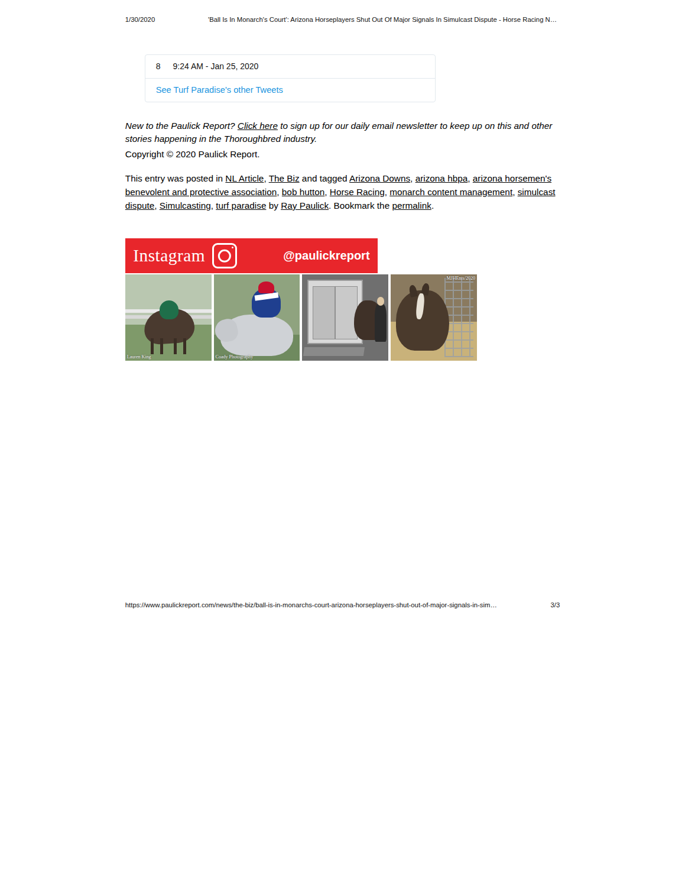1/30/2020 'Ball Is In Monarch's Court': Arizona Horseplayers Shut Out Of Major Signals In Simulcast Dispute - Horse Racing News | Paulick Report
89:24 AM - Jan 25, 2020
See Turf Paradise's other Tweets
New to the Paulick Report? Click here to sign up for our daily email newsletter to keep up on this and other stories happening in the Thoroughbred industry.
Copyright © 2020 Paulick Report.
This entry was posted in NL Article, The Biz and tagged Arizona Downs, arizona hbpa, arizona horsemen's benevolent and protective association, bob hutton, Horse Racing, monarch content management, simulcast dispute, Simulcasting, turf paradise by Ray Paulick. Bookmark the permalink.
Instagram @paulickreport
Lauren King
Coady Photography
MJHEnts/2020
https://www.paulickreport.com/news/the-biz/ball-is-in-monarchs-court-arizona-horseplayers-shut-out-of-major-signals-in-simulcast-dispute/ 3/3